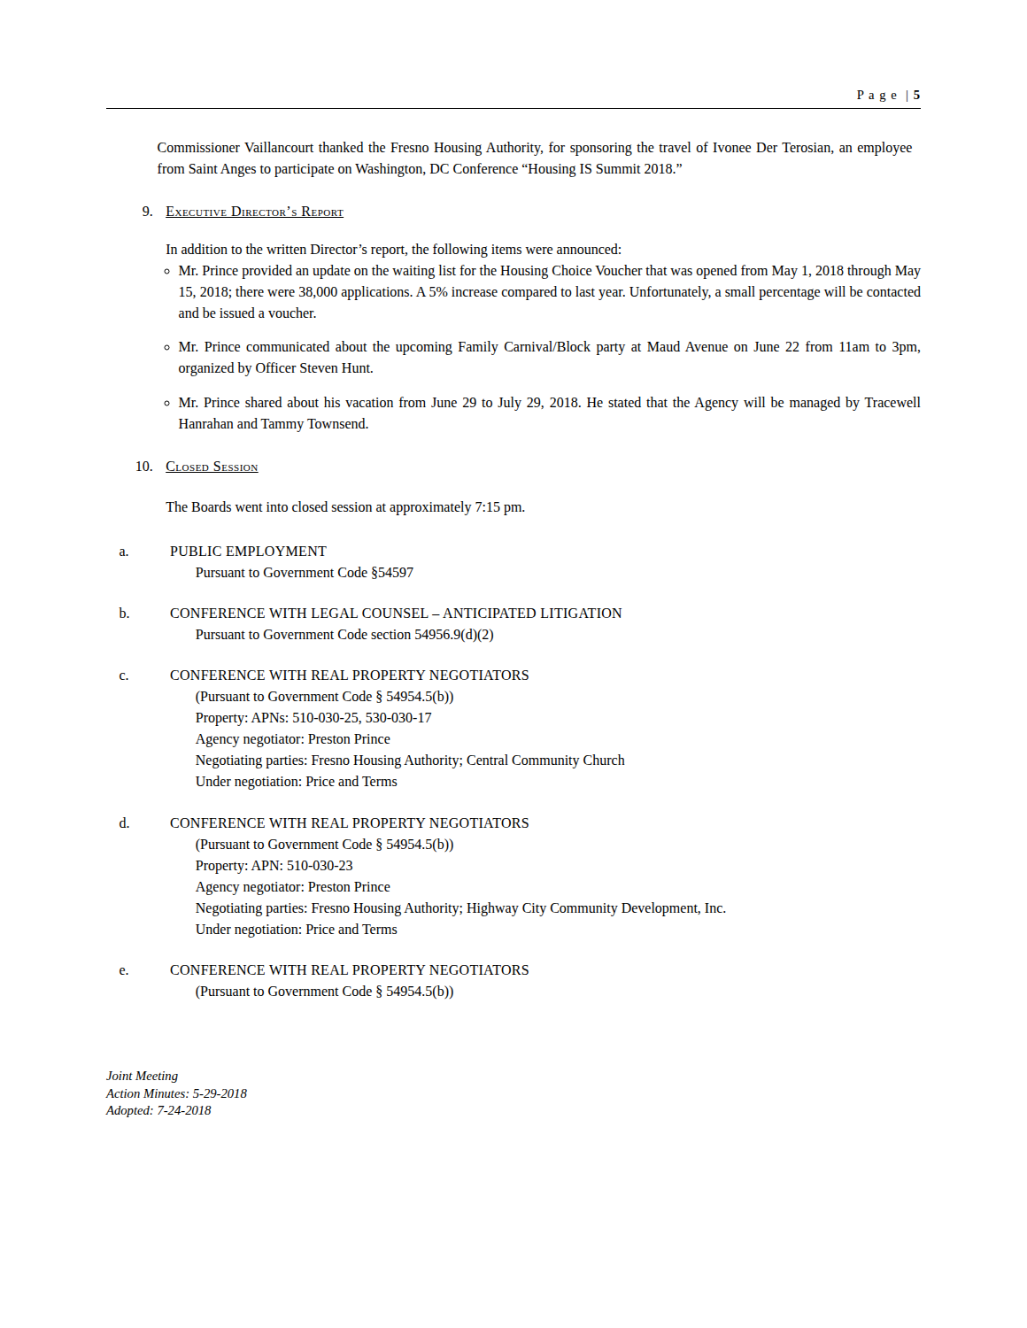P a g e | 5
Commissioner Vaillancourt thanked the Fresno Housing Authority, for sponsoring the travel of Ivonee Der Terosian, an employee from Saint Anges to participate on Washington, DC Conference “Housing IS Summit 2018.”
9. Executive Director’s Report
In addition to the written Director’s report, the following items were announced:
Mr. Prince provided an update on the waiting list for the Housing Choice Voucher that was opened from May 1, 2018 through May 15, 2018; there were 38,000 applications. A 5% increase compared to last year. Unfortunately, a small percentage will be contacted and be issued a voucher.
Mr. Prince communicated about the upcoming Family Carnival/Block party at Maud Avenue on June 22 from 11am to 3pm, organized by Officer Steven Hunt.
Mr. Prince shared about his vacation from June 29 to July 29, 2018. He stated that the Agency will be managed by Tracewell Hanrahan and Tammy Townsend.
10. Closed Session
The Boards went into closed session at approximately 7:15 pm.
| a. | PUBLIC EMPLOYMENT Pursuant to Government Code §54597 |
| b. | CONFERENCE WITH LEGAL COUNSEL – ANTICIPATED LITIGATION Pursuant to Government Code section 54956.9(d)(2) |
| c. | CONFERENCE WITH REAL PROPERTY NEGOTIATORS (Pursuant to Government Code § 54954.5(b)) Property: APNs: 510-030-25, 530-030-17 Agency negotiator: Preston Prince Negotiating parties: Fresno Housing Authority; Central Community Church Under negotiation: Price and Terms |
| d. | CONFERENCE WITH REAL PROPERTY NEGOTIATORS (Pursuant to Government Code § 54954.5(b)) Property: APN: 510-030-23 Agency negotiator: Preston Prince Negotiating parties: Fresno Housing Authority; Highway City Community Development, Inc. Under negotiation: Price and Terms |
| e. | CONFERENCE WITH REAL PROPERTY NEGOTIATORS (Pursuant to Government Code § 54954.5(b)) |
Joint Meeting
Action Minutes: 5-29-2018
Adopted: 7-24-2018